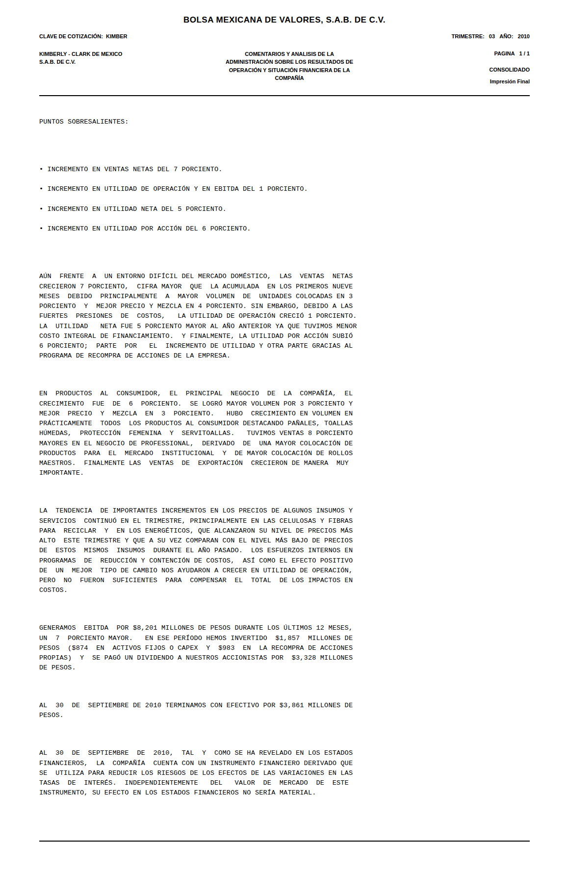BOLSA MEXICANA DE VALORES, S.A.B. DE C.V.
CLAVE DE COTIZACIÓN: KIMBER
TRIMESTRE: 03 AÑO: 2010
KIMBERLY - CLARK DE MEXICO
S.A.B. DE C.V.
COMENTARIOS Y ANALISIS DE LA
ADMINISTRACIÓN SOBRE LOS RESULTADOS DE
OPERACIÓN Y SITUACIÓN FINANCIERA DE LA
COMPAÑÍA
PAGINA 1 / 1
CONSOLIDADO
Impresión Final
PUNTOS SOBRESALIENTES:
INCREMENTO EN VENTAS NETAS DEL 7 PORCIENTO.
INCREMENTO EN UTILIDAD DE OPERACIÓN Y EN EBITDA DEL 1 PORCIENTO.
INCREMENTO EN UTILIDAD NETA DEL 5 PORCIENTO.
INCREMENTO EN UTILIDAD POR ACCIÓN DEL 6 PORCIENTO.
AÚN FRENTE A UN ENTORNO DIFÍCIL DEL MERCADO DOMÉSTICO, LAS VENTAS NETAS CRECIERON 7 PORCIENTO, CIFRA MAYOR QUE LA ACUMULADA EN LOS PRIMEROS NUEVE MESES DEBIDO PRINCIPALMENTE A MAYOR VOLUMEN DE UNIDADES COLOCADAS EN 3 PORCIENTO Y MEJOR PRECIO Y MEZCLA EN 4 PORCIENTO. SIN EMBARGO, DEBIDO A LAS FUERTES PRESIONES DE COSTOS, LA UTILIDAD DE OPERACIÓN CRECIÓ 1 PORCIENTO. LA UTILIDAD NETA FUE 5 PORCIENTO MAYOR AL AÑO ANTERIOR YA QUE TUVIMOS MENOR COSTO INTEGRAL DE FINANCIAMIENTO. Y FINALMENTE, LA UTILIDAD POR ACCIÓN SUBIÓ 6 PORCIENTO; PARTE POR EL INCREMENTO DE UTILIDAD Y OTRA PARTE GRACIAS AL PROGRAMA DE RECOMPRA DE ACCIONES DE LA EMPRESA.
EN PRODUCTOS AL CONSUMIDOR, EL PRINCIPAL NEGOCIO DE LA COMPAÑÍA, EL CRECIMIENTO FUE DE 6 PORCIENTO. SE LOGRÓ MAYOR VOLUMEN POR 3 PORCIENTO Y MEJOR PRECIO Y MEZCLA EN 3 PORCIENTO. HUBO CRECIMIENTO EN VOLUMEN EN PRÁCTICAMENTE TODOS LOS PRODUCTOS AL CONSUMIDOR DESTACANDO PAÑALES, TOALLAS HÚMEDAS, PROTECCIÓN FEMENINA Y SERVITOALLAS. TUVIMOS VENTAS 8 PORCIENTO MAYORES EN EL NEGOCIO DE PROFESSIONAL, DERIVADO DE UNA MAYOR COLOCACIÓN DE PRODUCTOS PARA EL MERCADO INSTITUCIONAL Y DE MAYOR COLOCACIÓN DE ROLLOS MAESTROS. FINALMENTE LAS VENTAS DE EXPORTACIÓN CRECIERON DE MANERA MUY IMPORTANTE.
LA TENDENCIA DE IMPORTANTES INCREMENTOS EN LOS PRECIOS DE ALGUNOS INSUMOS Y SERVICIOS CONTINUÓ EN EL TRIMESTRE, PRINCIPALMENTE EN LAS CELULOSAS Y FIBRAS PARA RECICLAR Y EN LOS ENERGÉTICOS, QUE ALCANZARON SU NIVEL DE PRECIOS MÁS ALTO ESTE TRIMESTRE Y QUE A SU VEZ COMPARAN CON EL NIVEL MÁS BAJO DE PRECIOS DE ESTOS MISMOS INSUMOS DURANTE EL AÑO PASADO. LOS ESFUERZOS INTERNOS EN PROGRAMAS DE REDUCCIÓN Y CONTENCIÓN DE COSTOS, ASÍ COMO EL EFECTO POSITIVO DE UN MEJOR TIPO DE CAMBIO NOS AYUDARON A CRECER EN UTILIDAD DE OPERACIÓN, PERO NO FUERON SUFICIENTES PARA COMPENSAR EL TOTAL DE LOS IMPACTOS EN COSTOS.
GENERAMOS EBITDA POR $8,201 MILLONES DE PESOS DURANTE LOS ÚLTIMOS 12 MESES, UN 7 PORCIENTO MAYOR. EN ESE PERÍODO HEMOS INVERTIDO $1,857 MILLONES DE PESOS ($874 EN ACTIVOS FIJOS O CAPEX Y $983 EN LA RECOMPRA DE ACCIONES PROPIAS) Y SE PAGÓ UN DIVIDENDO A NUESTROS ACCIONISTAS POR $3,328 MILLONES DE PESOS.
AL 30 DE SEPTIEMBRE DE 2010 TERMINAMOS CON EFECTIVO POR $3,861 MILLONES DE PESOS.
AL 30 DE SEPTIEMBRE DE 2010, TAL Y COMO SE HA REVELADO EN LOS ESTADOS FINANCIEROS, LA COMPAÑÍA CUENTA CON UN INSTRUMENTO FINANCIERO DERIVADO QUE SE UTILIZA PARA REDUCIR LOS RIESGOS DE LOS EFECTOS DE LAS VARIACIONES EN LAS TASAS DE INTERÉS. INDEPENDIENTEMENTE DEL VALOR DE MERCADO DE ESTE INSTRUMENTO, SU EFECTO EN LOS ESTADOS FINANCIEROS NO SERÍA MATERIAL.